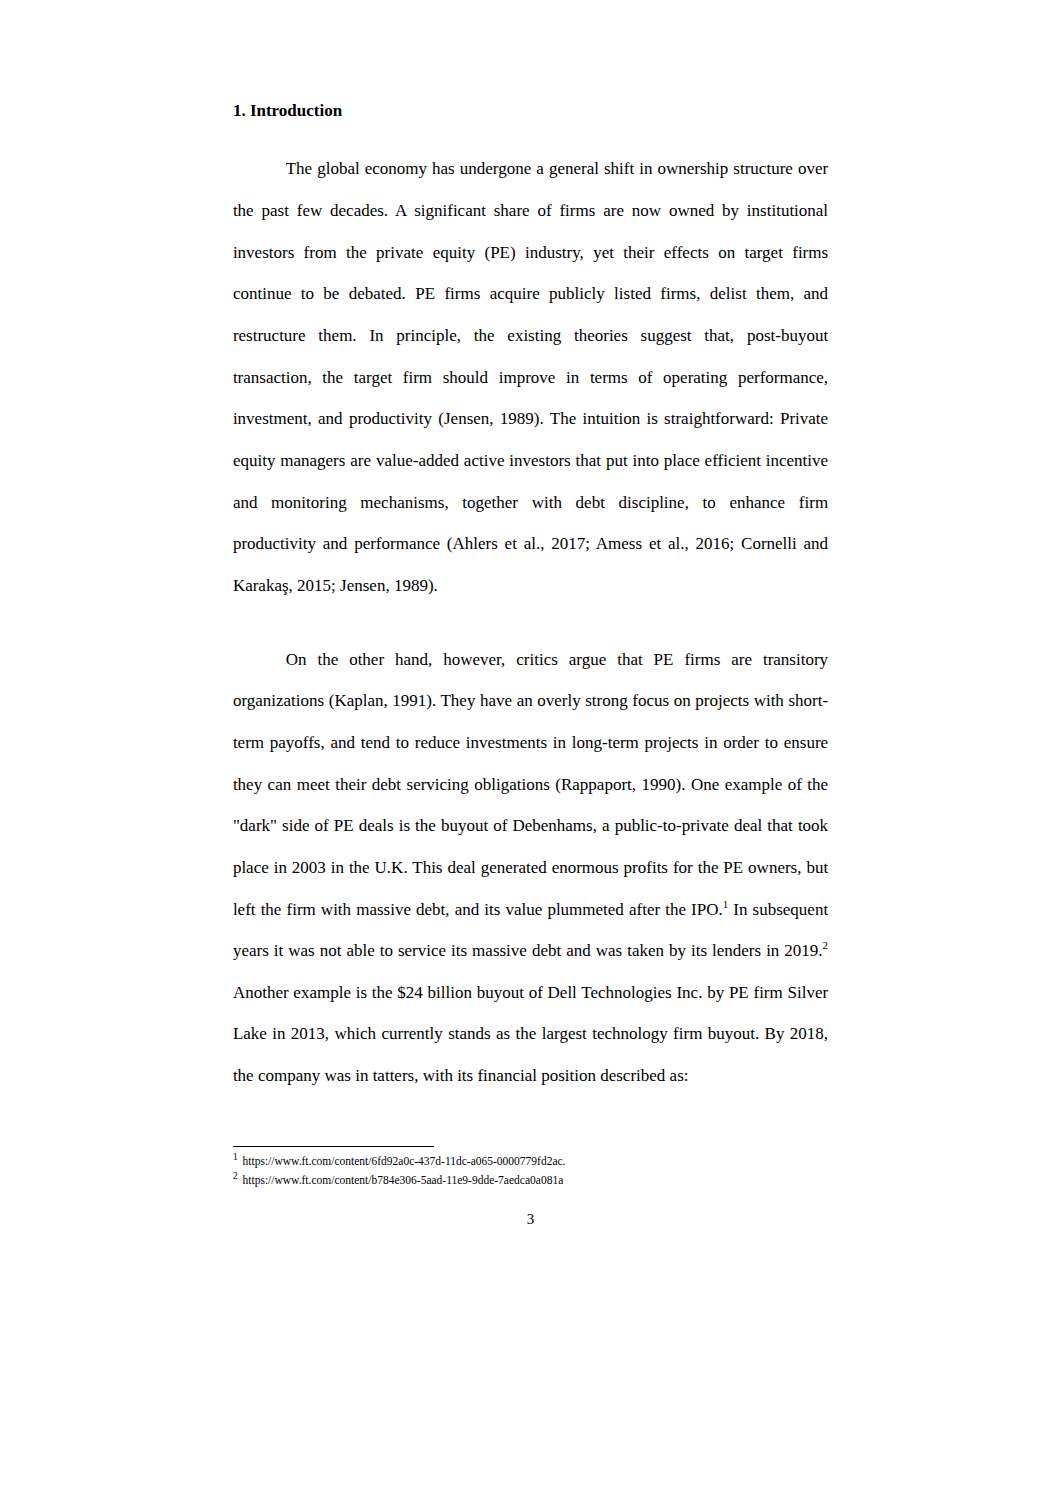1. Introduction
The global economy has undergone a general shift in ownership structure over the past few decades. A significant share of firms are now owned by institutional investors from the private equity (PE) industry, yet their effects on target firms continue to be debated. PE firms acquire publicly listed firms, delist them, and restructure them. In principle, the existing theories suggest that, post-buyout transaction, the target firm should improve in terms of operating performance, investment, and productivity (Jensen, 1989). The intuition is straightforward: Private equity managers are value-added active investors that put into place efficient incentive and monitoring mechanisms, together with debt discipline, to enhance firm productivity and performance (Ahlers et al., 2017; Amess et al., 2016; Cornelli and Karakaş, 2015; Jensen, 1989).
On the other hand, however, critics argue that PE firms are transitory organizations (Kaplan, 1991). They have an overly strong focus on projects with short-term payoffs, and tend to reduce investments in long-term projects in order to ensure they can meet their debt servicing obligations (Rappaport, 1990). One example of the "dark" side of PE deals is the buyout of Debenhams, a public-to-private deal that took place in 2003 in the U.K. This deal generated enormous profits for the PE owners, but left the firm with massive debt, and its value plummeted after the IPO.1 In subsequent years it was not able to service its massive debt and was taken by its lenders in 2019.2 Another example is the $24 billion buyout of Dell Technologies Inc. by PE firm Silver Lake in 2013, which currently stands as the largest technology firm buyout. By 2018, the company was in tatters, with its financial position described as:
1 https://www.ft.com/content/6fd92a0c-437d-11dc-a065-0000779fd2ac.
2 https://www.ft.com/content/b784e306-5aad-11e9-9dde-7aedca0a081a
3